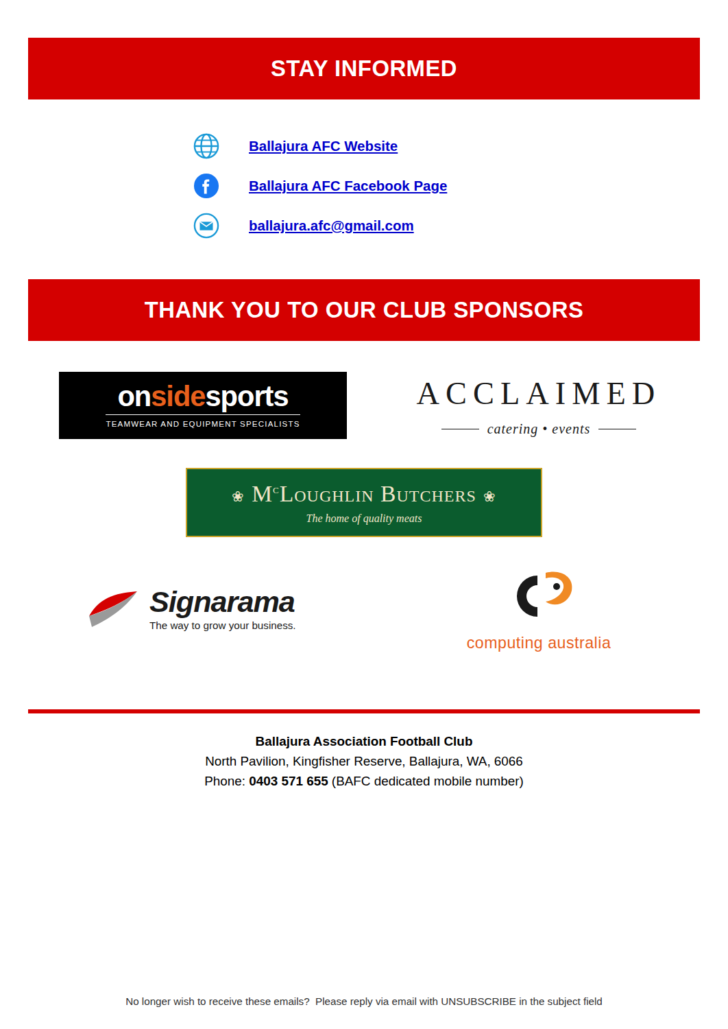STAY INFORMED
Ballajura AFC Website
Ballajura AFC Facebook Page
ballajura.afc@gmail.com
THANK YOU TO OUR CLUB SPONSORS
on side sports
TEAMWEAR AND EQUIPMENT SPECIALISTS
ACCLAIMED
catering • events
❀Mc Loughlin Butchers❀
The home of quality meats
Signarama
The way to grow your business.
computing australia
Ballajura Association Football Club
North Pavilion, Kingfisher Reserve, Ballajura, WA, 6066
Phone: 0403 571 655 (BAFC dedicated mobile number)
No longer wish to receive these emails? Please reply via email with UNSUBSCRIBE in the subject field